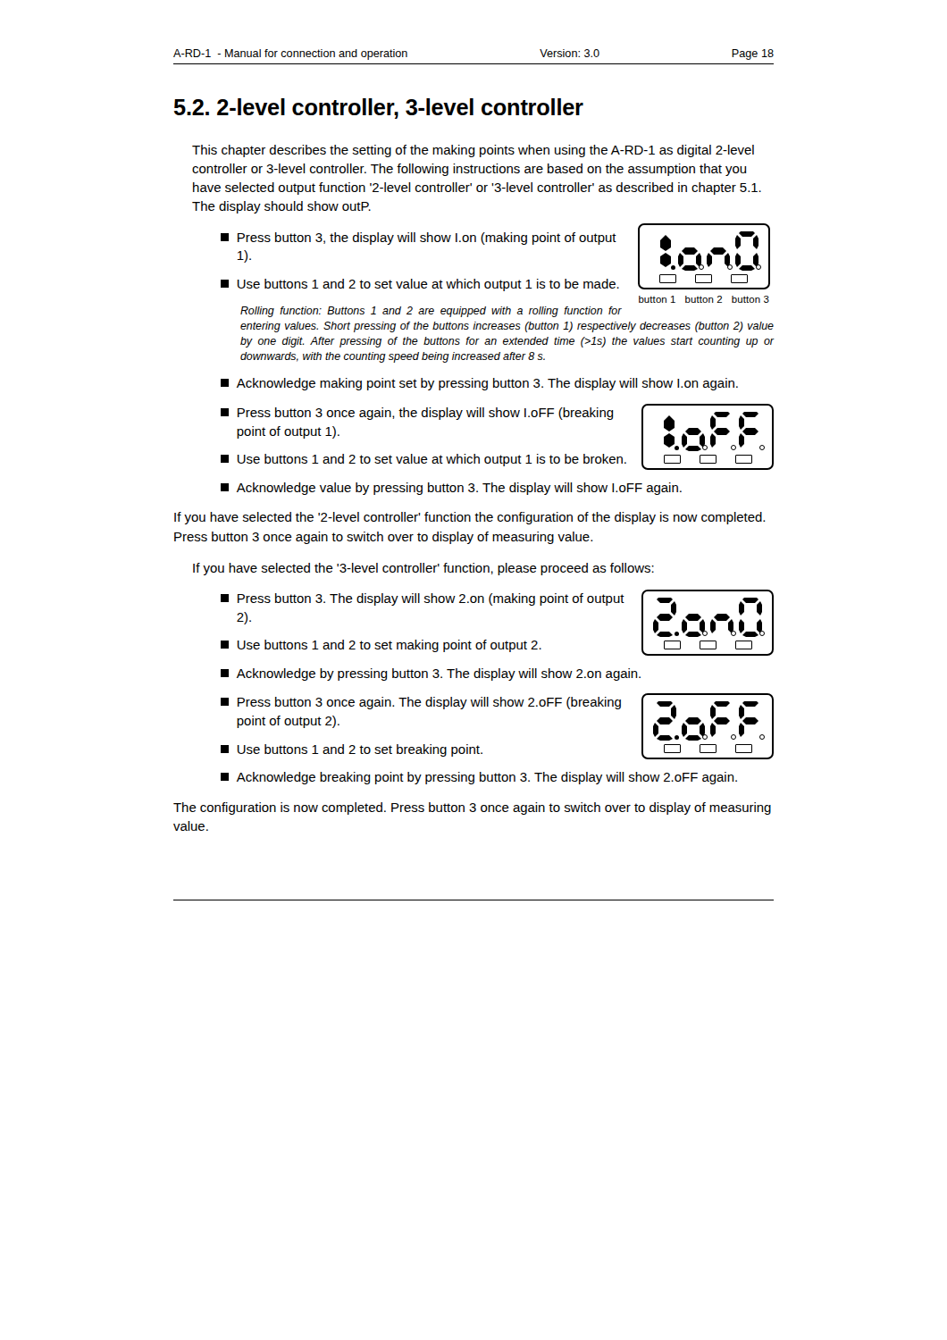A-RD-1 - Manual for connection and operation
Version: 3.0
Page 18
5.2. 2-level controller, 3-level controller
This chapter describes the setting of the making points when using the A-RD-1 as digital 2-level controller or 3-level controller. The following instructions are based on the assumption that you have selected output function '2-level controller' or '3-level controller' as described in chapter 5.1. The display should show outP.
button 1 button 2 button 3
Press button 3, the display will show I.on (making point of output 1).
Use buttons 1 and 2 to set value at which output 1 is to be made.
Rolling function: Buttons 1 and 2 are equipped with a rolling function for entering values. Short pressing of the buttons increases (button 1) respectively decreases (button 2) value by one digit. After pressing of the buttons for an extended time (>1s) the values start counting up or downwards, with the counting speed being increased after 8 s.
Acknowledge making point set by pressing button 3. The display will show I.on again.
Press button 3 once again, the display will show I.oFF (breaking point of output 1).
Use buttons 1 and 2 to set value at which output 1 is to be broken.
Acknowledge value by pressing button 3. The display will show I.oFF again.
If you have selected the '2-level controller' function the configuration of the display is now completed. Press button 3 once again to switch over to display of measuring value.
If you have selected the '3-level controller' function, please proceed as follows:
Press button 3. The display will show 2.on (making point of output 2).
Use buttons 1 and 2 to set making point of output 2.
Acknowledge by pressing button 3. The display will show 2.on again.
Press button 3 once again. The display will show 2.oFF (breaking point of output 2).
Use buttons 1 and 2 to set breaking point.
Acknowledge breaking point by pressing button 3. The display will show 2.oFF again.
The configuration is now completed. Press button 3 once again to switch over to display of measuring value.